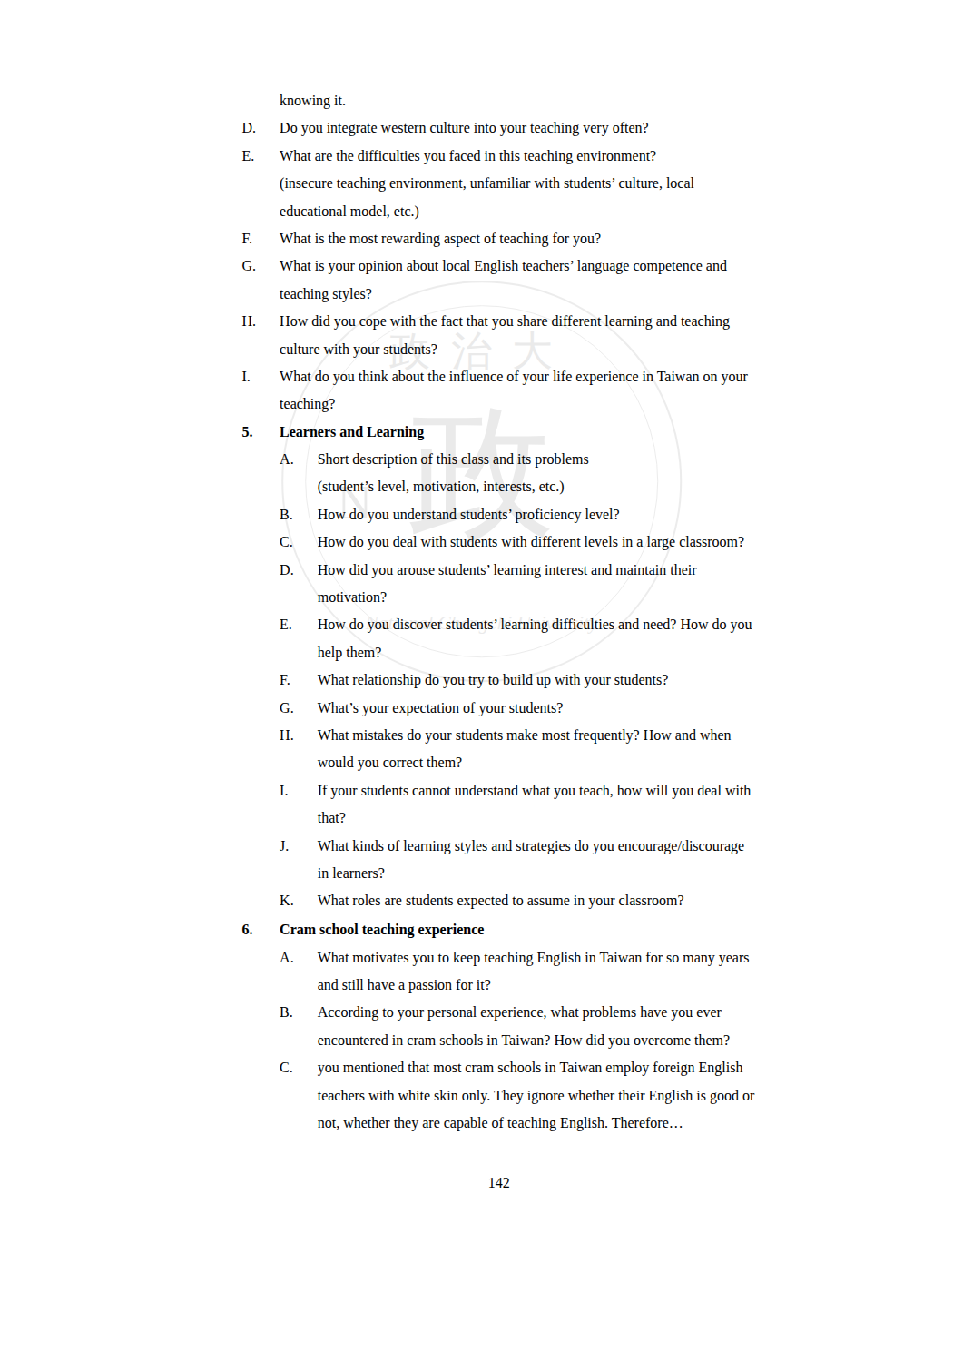政治大
政
N
National Chengchi University
knowing it.
D. Do you integrate western culture into your teaching very often?
E. What are the difficulties you faced in this teaching environment?
(insecure teaching environment, unfamiliar with students’ culture, local educational model, etc.)
F. What is the most rewarding aspect of teaching for you?
G. What is your opinion about local English teachers’ language competence and teaching styles?
H. How did you cope with the fact that you share different learning and teaching culture with your students?
I. What do you think about the influence of your life experience in Taiwan on your teaching?
5. Learners and Learning
A. Short description of this class and its problems
(student’s level, motivation, interests, etc.)
B. How do you understand students’ proficiency level?
C. How do you deal with students with different levels in a large classroom?
D. How did you arouse students’ learning interest and maintain their motivation?
E. How do you discover students’ learning difficulties and need? How do you help them?
F. What relationship do you try to build up with your students?
G. What’s your expectation of your students?
H. What mistakes do your students make most frequently? How and when would you correct them?
I. If your students cannot understand what you teach, how will you deal with that?
J. What kinds of learning styles and strategies do you encourage/discourage in learners?
K. What roles are students expected to assume in your classroom?
6. Cram school teaching experience
A. What motivates you to keep teaching English in Taiwan for so many years and still have a passion for it?
B. According to your personal experience, what problems have you ever encountered in cram schools in Taiwan? How did you overcome them?
C. you mentioned that most cram schools in Taiwan employ foreign English teachers with white skin only. They ignore whether their English is good or not, whether they are capable of teaching English. Therefore…
142